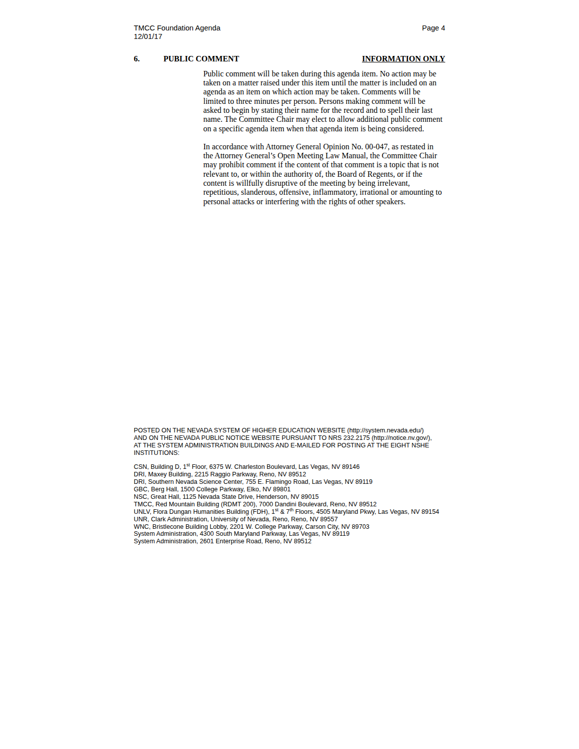TMCC Foundation Agenda
12/01/17
Page 4
6. PUBLIC COMMENT INFORMATION ONLY
Public comment will be taken during this agenda item. No action may be taken on a matter raised under this item until the matter is included on an agenda as an item on which action may be taken. Comments will be limited to three minutes per person. Persons making comment will be asked to begin by stating their name for the record and to spell their last name. The Committee Chair may elect to allow additional public comment on a specific agenda item when that agenda item is being considered.
In accordance with Attorney General Opinion No. 00-047, as restated in the Attorney General’s Open Meeting Law Manual, the Committee Chair may prohibit comment if the content of that comment is a topic that is not relevant to, or within the authority of, the Board of Regents, or if the content is willfully disruptive of the meeting by being irrelevant, repetitious, slanderous, offensive, inflammatory, irrational or amounting to personal attacks or interfering with the rights of other speakers.
POSTED ON THE NEVADA SYSTEM OF HIGHER EDUCATION WEBSITE (http://system.nevada.edu/)
AND ON THE NEVADA PUBLIC NOTICE WEBSITE PURSUANT TO NRS 232.2175 (http://notice.nv.gov/),
AT THE SYSTEM ADMINISTRATION BUILDINGS AND E-MAILED FOR POSTING AT THE EIGHT NSHE
INSTITUTIONS:
CSN, Building D, 1st Floor, 6375 W. Charleston Boulevard, Las Vegas, NV 89146
DRI, Maxey Building, 2215 Raggio Parkway, Reno, NV 89512
DRI, Southern Nevada Science Center, 755 E. Flamingo Road, Las Vegas, NV 89119
GBC, Berg Hall, 1500 College Parkway, Elko, NV 89801
NSC, Great Hall, 1125 Nevada State Drive, Henderson, NV 89015
TMCC, Red Mountain Building (RDMT 200), 7000 Dandini Boulevard, Reno, NV 89512
UNLV, Flora Dungan Humanities Building (FDH), 1st & 7th Floors, 4505 Maryland Pkwy, Las Vegas, NV 89154
UNR, Clark Administration, University of Nevada, Reno, Reno, NV 89557
WNC, Bristlecone Building Lobby, 2201 W. College Parkway, Carson City, NV 89703
System Administration, 4300 South Maryland Parkway, Las Vegas, NV 89119
System Administration, 2601 Enterprise Road, Reno, NV 89512